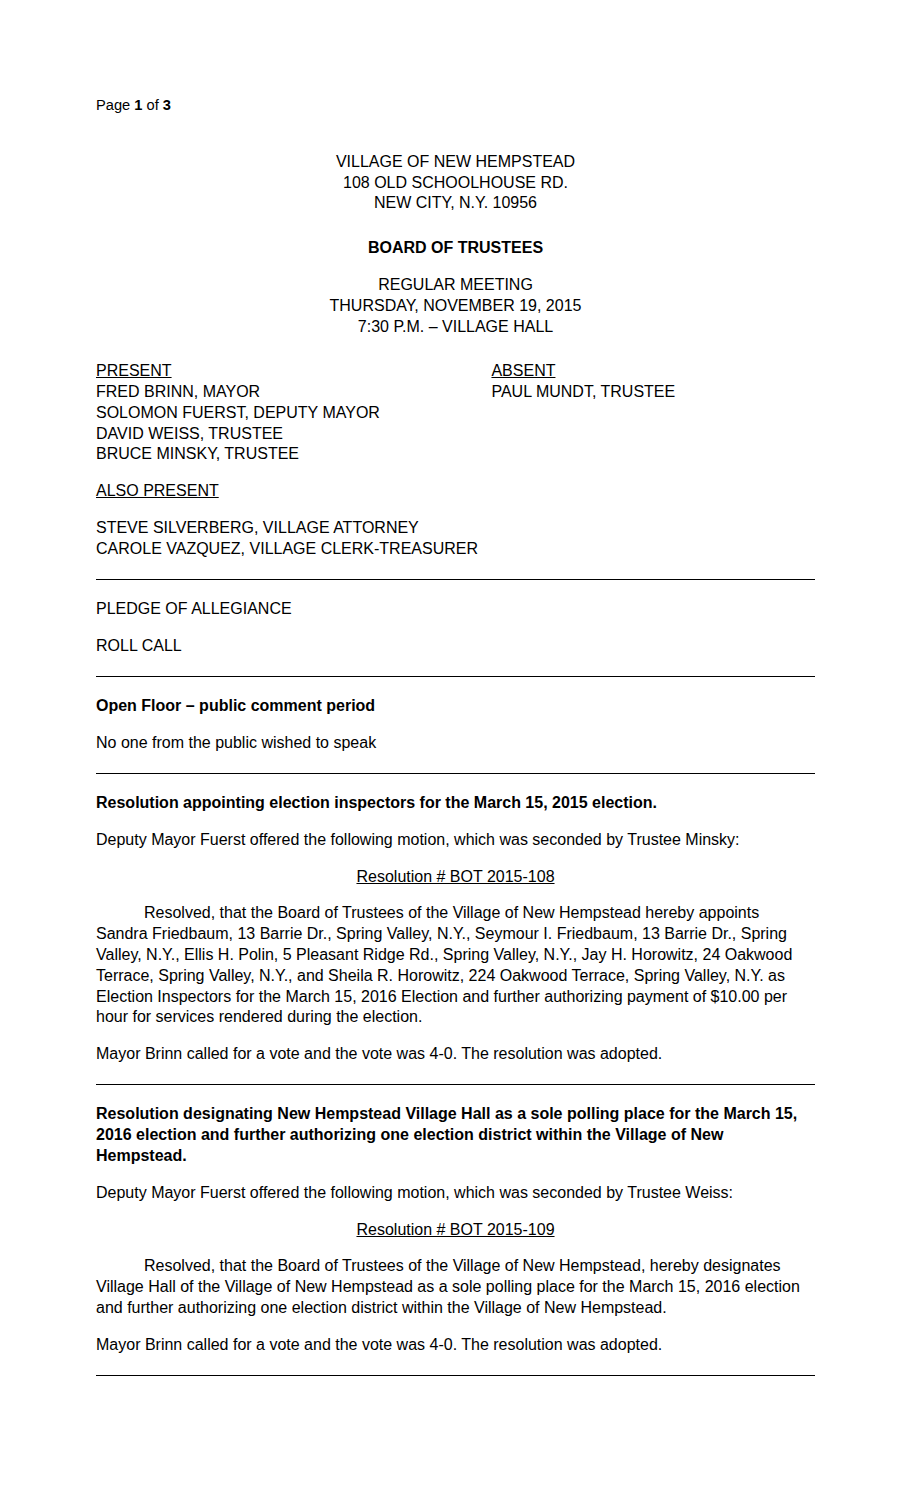Page 1 of 3
VILLAGE OF NEW HEMPSTEAD
108 OLD SCHOOLHOUSE RD.
NEW CITY, N.Y. 10956
BOARD OF TRUSTEES
REGULAR MEETING
THURSDAY, NOVEMBER 19, 2015
7:30 P.M. – VILLAGE HALL
| PRESENT | ABSENT |
| FRED BRINN, MAYOR SOLOMON FUERST, DEPUTY MAYOR DAVID WEISS, TRUSTEE BRUCE MINSKY, TRUSTEE | PAUL MUNDT, TRUSTEE |
ALSO PRESENT
STEVE SILVERBERG, VILLAGE ATTORNEY
CAROLE VAZQUEZ, VILLAGE CLERK-TREASURER
PLEDGE OF ALLEGIANCE
ROLL CALL
Open Floor – public comment period
No one from the public wished to speak
Resolution appointing election inspectors for the March 15, 2015 election.
Deputy Mayor Fuerst offered the following motion, which was seconded by Trustee Minsky:
Resolution # BOT 2015-108
Resolved, that the Board of Trustees of the Village of New Hempstead hereby appoints Sandra Friedbaum, 13 Barrie Dr., Spring Valley, N.Y., Seymour I. Friedbaum, 13 Barrie Dr., Spring Valley, N.Y., Ellis H. Polin, 5 Pleasant Ridge Rd., Spring Valley, N.Y., Jay H. Horowitz, 24 Oakwood Terrace, Spring Valley, N.Y., and Sheila R. Horowitz, 224 Oakwood Terrace, Spring Valley, N.Y. as Election Inspectors for the March 15, 2016 Election and further authorizing payment of $10.00 per hour for services rendered during the election.
Mayor Brinn called for a vote and the vote was 4-0. The resolution was adopted.
Resolution designating New Hempstead Village Hall as a sole polling place for the March 15, 2016 election and further authorizing one election district within the Village of New Hempstead.
Deputy Mayor Fuerst offered the following motion, which was seconded by Trustee Weiss:
Resolution # BOT 2015-109
Resolved, that the Board of Trustees of the Village of New Hempstead, hereby designates Village Hall of the Village of New Hempstead as a sole polling place for the March 15, 2016 election and further authorizing one election district within the Village of New Hempstead.
Mayor Brinn called for a vote and the vote was 4-0. The resolution was adopted.